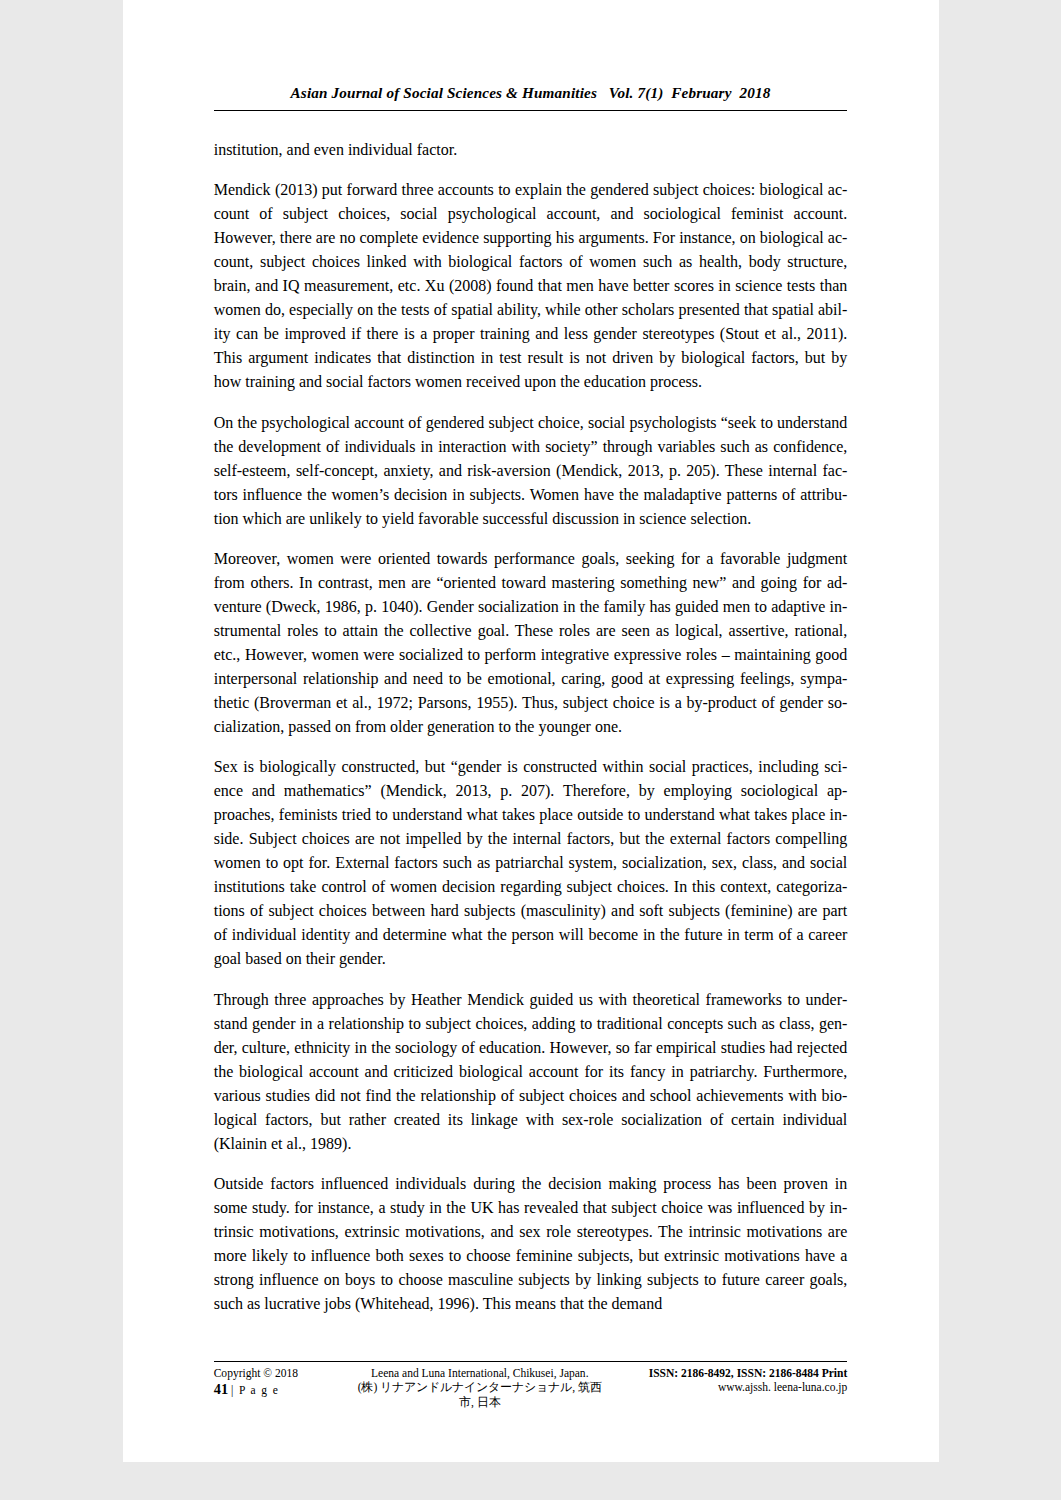Asian Journal of Social Sciences & Humanities Vol. 7(1) February 2018
institution, and even individual factor.
Mendick (2013) put forward three accounts to explain the gendered subject choices: biological account of subject choices, social psychological account, and sociological feminist account. However, there are no complete evidence supporting his arguments. For instance, on biological account, subject choices linked with biological factors of women such as health, body structure, brain, and IQ measurement, etc. Xu (2008) found that men have better scores in science tests than women do, especially on the tests of spatial ability, while other scholars presented that spatial ability can be improved if there is a proper training and less gender stereotypes (Stout et al., 2011). This argument indicates that distinction in test result is not driven by biological factors, but by how training and social factors women received upon the education process.
On the psychological account of gendered subject choice, social psychologists “seek to understand the development of individuals in interaction with society” through variables such as confidence, self-esteem, self-concept, anxiety, and risk-aversion (Mendick, 2013, p. 205). These internal factors influence the women’s decision in subjects. Women have the maladaptive patterns of attribution which are unlikely to yield favorable successful discussion in science selection.
Moreover, women were oriented towards performance goals, seeking for a favorable judgment from others. In contrast, men are “oriented toward mastering something new” and going for adventure (Dweck, 1986, p. 1040). Gender socialization in the family has guided men to adaptive instrumental roles to attain the collective goal. These roles are seen as logical, assertive, rational, etc., However, women were socialized to perform integrative expressive roles – maintaining good interpersonal relationship and need to be emotional, caring, good at expressing feelings, sympathetic (Broverman et al., 1972; Parsons, 1955). Thus, subject choice is a by-product of gender socialization, passed on from older generation to the younger one.
Sex is biologically constructed, but “gender is constructed within social practices, including science and mathematics” (Mendick, 2013, p. 207). Therefore, by employing sociological approaches, feminists tried to understand what takes place outside to understand what takes place inside. Subject choices are not impelled by the internal factors, but the external factors compelling women to opt for. External factors such as patriarchal system, socialization, sex, class, and social institutions take control of women decision regarding subject choices. In this context, categorizations of subject choices between hard subjects (masculinity) and soft subjects (feminine) are part of individual identity and determine what the person will become in the future in term of a career goal based on their gender.
Through three approaches by Heather Mendick guided us with theoretical frameworks to understand gender in a relationship to subject choices, adding to traditional concepts such as class, gender, culture, ethnicity in the sociology of education. However, so far empirical studies had rejected the biological account and criticized biological account for its fancy in patriarchy. Furthermore, various studies did not find the relationship of subject choices and school achievements with biological factors, but rather created its linkage with sex-role socialization of certain individual (Klainin et al., 1989).
Outside factors influenced individuals during the decision making process has been proven in some study. for instance, a study in the UK has revealed that subject choice was influenced by intrinsic motivations, extrinsic motivations, and sex role stereotypes. The intrinsic motivations are more likely to influence both sexes to choose feminine subjects, but extrinsic motivations have a strong influence on boys to choose masculine subjects by linking subjects to future career goals, such as lucrative jobs (Whitehead, 1996). This means that the demand
| Copyright © 2018 41 / P a g e | Leena and Luna International, Chikusei, Japan. (株) リナアンドルナインターナショナル, 筑西市, 日本 | ISSN: 2186-8492, ISSN: 2186-8484 Print www.ajssh. leena-luna.co.jp |